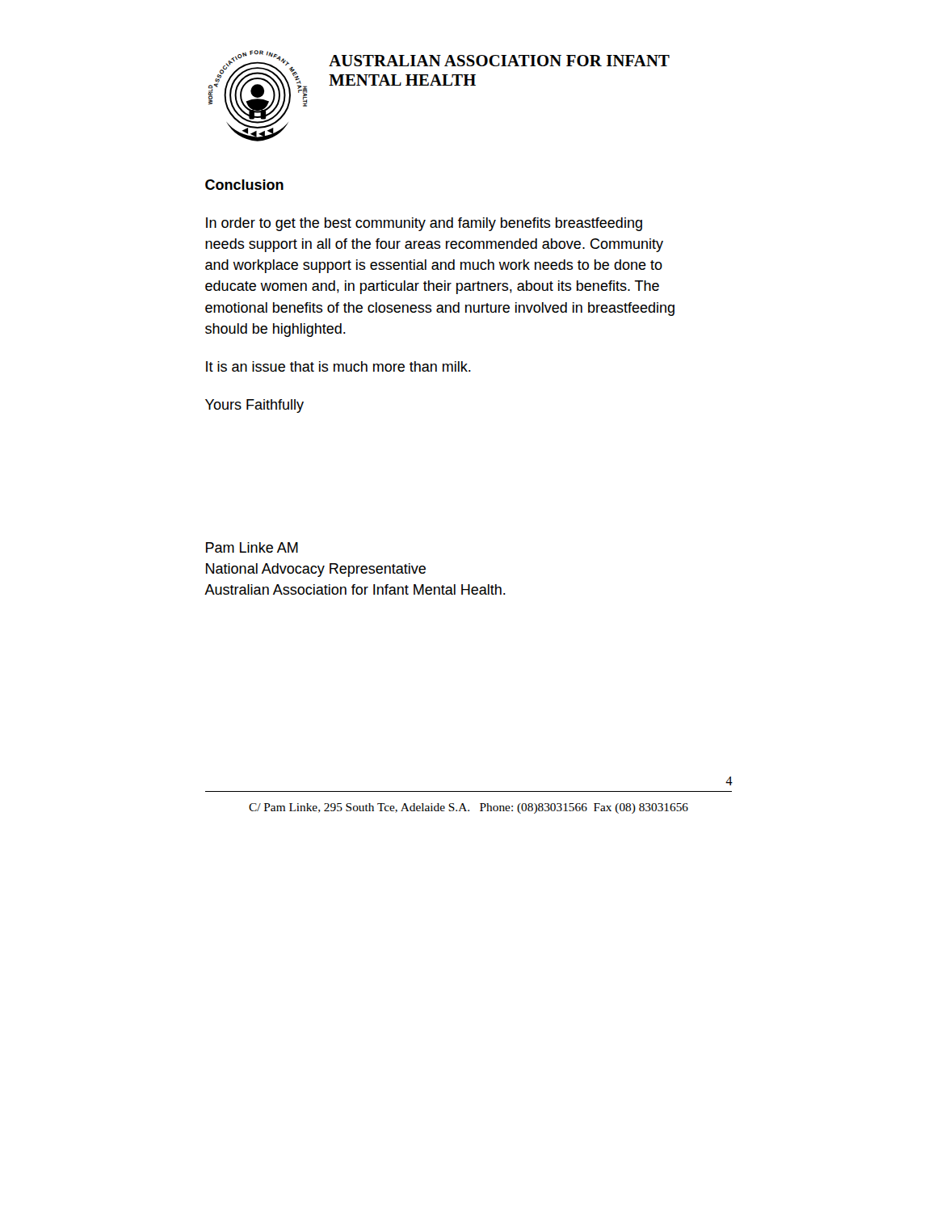ASSOCIATION FOR INFANT MENTAL WORLD HEALTH
AUSTRALIAN ASSOCIATION FOR INFANT MENTAL HEALTH
Conclusion
In order to get the best community and family benefits breastfeeding needs support in all of the four areas recommended above. Community and workplace support is essential and much work needs to be done to educate women and, in particular their partners, about its benefits. The emotional benefits of the closeness and nurture involved in breastfeeding should be highlighted.
It is an issue that is much more than milk.
Yours Faithfully
Pam Linke AM
National Advocacy Representative
Australian Association for Infant Mental Health.
4
C/ Pam Linke, 295 South Tce, Adelaide S.A. Phone: (08)83031566 Fax (08) 83031656